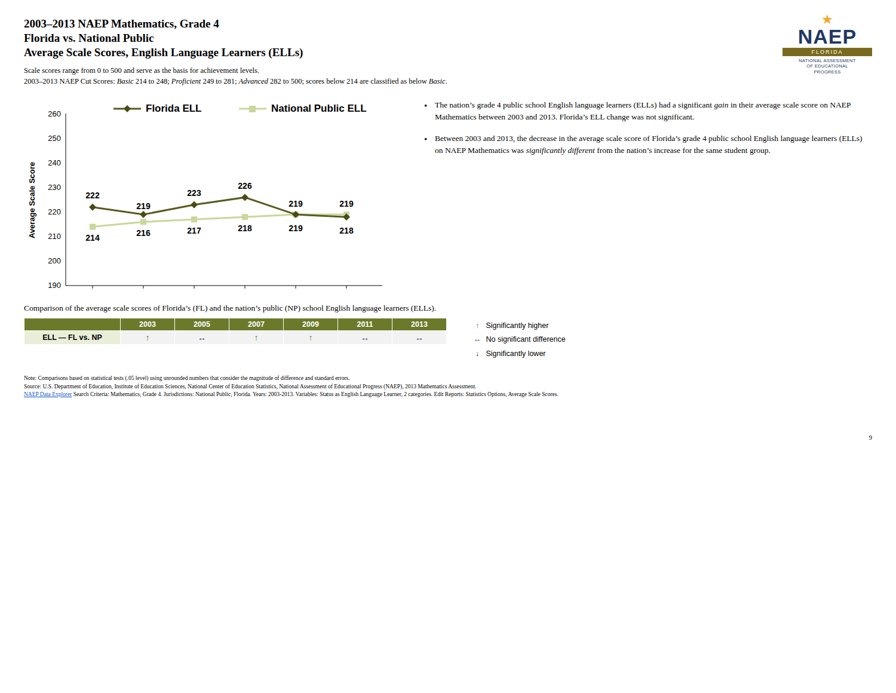★
NAEP
FLORIDA
NATIONAL ASSESSMENT
OF EDUCATIONAL
PROGRESS
2003–2013 NAEP Mathematics, Grade 4 Florida vs. National Public Average Scale Scores, English Language Learners (ELLs)
Scale scores range from 0 to 500 and serve as the basis for achievement levels.
2003–2013 NAEP Cut Scores: Basic 214 to 248; Proficient 249 to 281; Advanced 282 to 500; scores below 214 are classified as below Basic.
Average Scale Score 260 250 240 230 220 210 200 190 2003 2005 2007 2009 2011 2013 Florida ELL National Public ELL 222 219 223 226 219 219 214 216 217 218 219 218
The nation’s grade 4 public school English language learners (ELLs) had a significant gain in their average scale score on NAEP Mathematics between 2003 and 2013. Florida’s ELL change was not significant.
Between 2003 and 2013, the decrease in the average scale score of Florida’s grade 4 public school English language learners (ELLs) on NAEP Mathematics was significantly different from the nation’s increase for the same student group.
Comparison of the average scale scores of Florida’s (FL) and the nation’s public (NP) school English language learners (ELLs).
| | 2003 | 2005 | 2007 | 2009 | 2011 | 2013 |
| --- | --- | --- | --- | --- | --- | --- |
| ELL — FL vs. NP | ↑ | ↔ | ↑ | ↑ | ↔ | ↔ |
↑ Significantly higher
↔ No significant difference
↓ Significantly lower
Note: Comparisons based on statistical tests (.05 level) using unrounded numbers that consider the magnitude of difference and standard errors.
Source: U.S. Department of Education, Institute of Education Sciences, National Center of Education Statistics, National Assessment of Educational Progress (NAEP), 2013 Mathematics Assessment.
NAEP Data Explorer Search Criteria: Mathematics, Grade 4. Jurisdictions: National Public, Florida. Years: 2003-2013. Variables: Status as English Language Learner, 2 categories. Edit Reports: Statistics Options, Average Scale Scores.
9